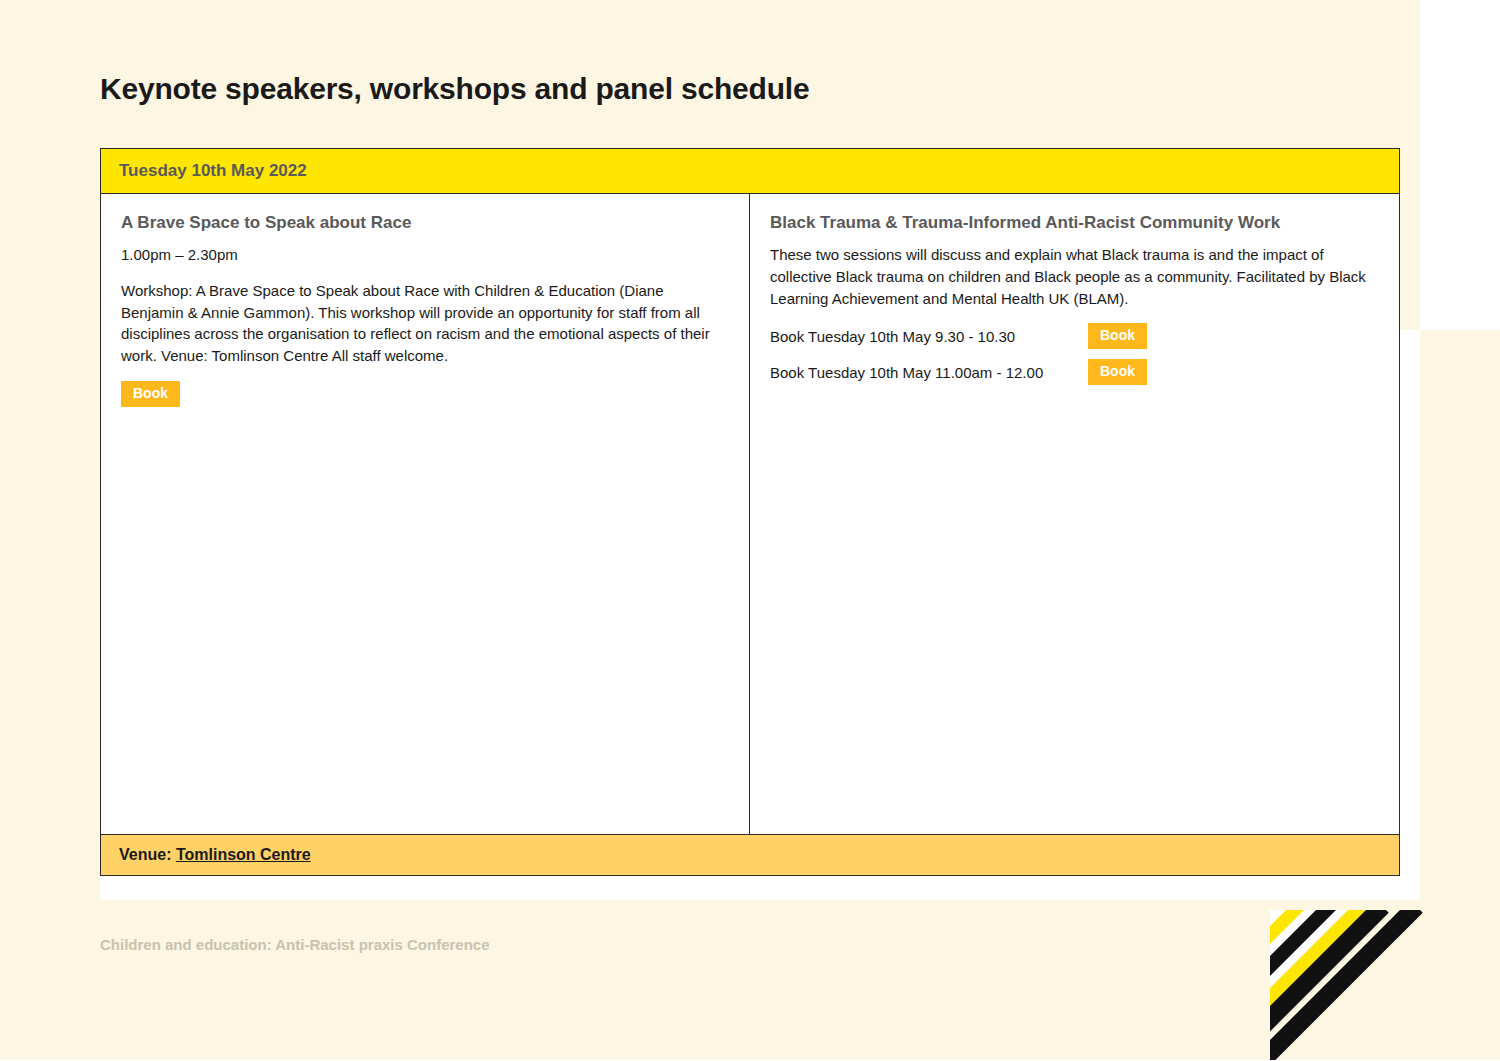Keynote speakers, workshops and panel schedule
Tuesday 10th May 2022
A Brave Space to Speak about Race
1.00pm – 2.30pm
Workshop: A Brave Space to Speak about Race with Children & Education (Diane Benjamin & Annie Gammon). This workshop will provide an opportunity for staff from all disciplines across the organisation to reflect on racism and the emotional aspects of their work. Venue: Tomlinson Centre All staff welcome.
Book
Black Trauma & Trauma-Informed Anti-Racist Community Work
These two sessions will discuss and explain what Black trauma is and the impact of collective Black trauma on children and Black people as a community. Facilitated by Black Learning Achievement and Mental Health UK (BLAM).
Book Tuesday 10th May 9.30 - 10.30 Book
Book Tuesday 10th May 11.00am - 12.00 Book
Venue: Tomlinson Centre
Children and education: Anti-Racist praxis Conference